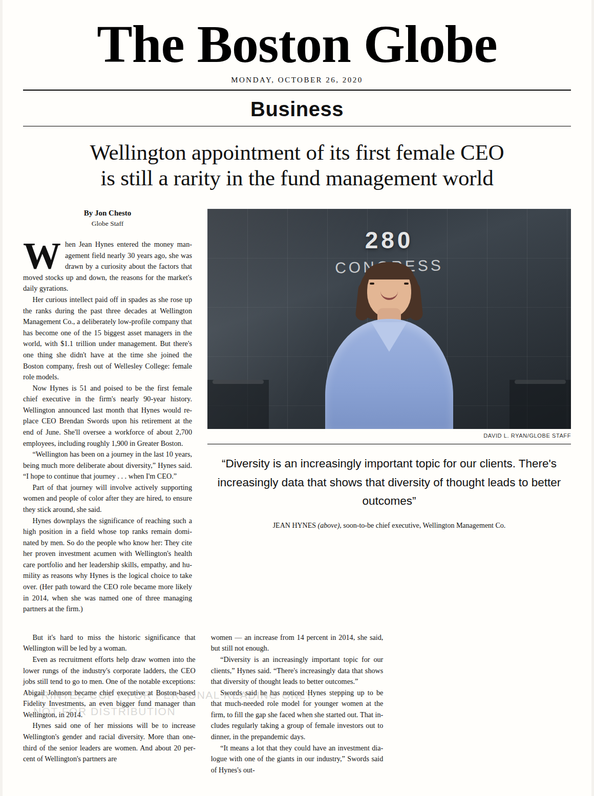The Boston Globe
Monday, October 26, 2020
Business
Wellington appointment of its first female CEO
is still a rarity in the fund management world
By Jon Chesto
Globe Staff
When Jean Hynes entered the money management field nearly 30 years ago, she was drawn by a curiosity about the factors that moved stocks up and down, the reasons for the market's daily gyrations.
Her curious intellect paid off in spades as she rose up the ranks during the past three decades at Wellington Management Co., a deliberately low-profile company that has become one of the 15 biggest asset managers in the world, with $1.1 trillion under management. But there's one thing she didn't have at the time she joined the Boston company, fresh out of Wellesley College: female role models.
Now Hynes is 51 and poised to be the first female chief executive in the firm's nearly 90-year history. Wellington announced last month that Hynes would replace CEO Brendan Swords upon his retirement at the end of June. She'll oversee a workforce of about 2,700 employees, including roughly 1,900 in Greater Boston.
“Wellington has been on a journey in the last 10 years, being much more deliberate about diversity,” Hynes said. “I hope to continue that journey . . . when I'm CEO.”
Part of that journey will involve actively supporting women and people of color after they are hired, to ensure they stick around, she said.
Hynes downplays the significance of reaching such a high position in a field whose top ranks remain dominated by men. So do the people who know her: They cite her proven investment acumen with Wellington's health care portfolio and her leadership skills, empathy, and humility as reasons why Hynes is the logical choice to take over. (Her path toward the CEO role became more likely in 2014, when she was named one of three managing partners at the firm.)
280
CONGRESS
David L. Ryan/Globe Staff
“Diversity is an increasingly important topic for our clients. There's increasingly data that shows that diversity of thought leads to better outcomes”
JEAN HYNES (above), soon-to-be chief executive, Wellington Management Co.
But it's hard to miss the historic significance that Wellington will be led by a woman.
Even as recruitment efforts help draw women into the lower rungs of the industry's corporate ladders, the CEO jobs still tend to go to men. One of the notable exceptions: Abigail Johnson became chief executive at Boston-based Fidelity Investments, an even bigger fund manager than Wellington, in 2014.
Hynes said one of her missions will be to increase Wellington's gender and racial diversity. More than one-third of the senior leaders are women. And about 20 percent of Wellington's partners are
women — an increase from 14 percent in 2014, she said, but still not enough.
“Diversity is an increasingly important topic for our clients,” Hynes said. “There's increasingly data that shows that diversity of thought leads to better outcomes.”
Swords said he has noticed Hynes stepping up to be that much-needed role model for younger women at the firm, to fill the gap she faced when she started out. That includes regularly taking a group of female investors out to dinner, in the prepandemic days.
“It means a lot that they could have an investment dialogue with one of the giants in our industry,” Swords said of Hynes's out-
Printed copy for personal reading only
Not for distribution